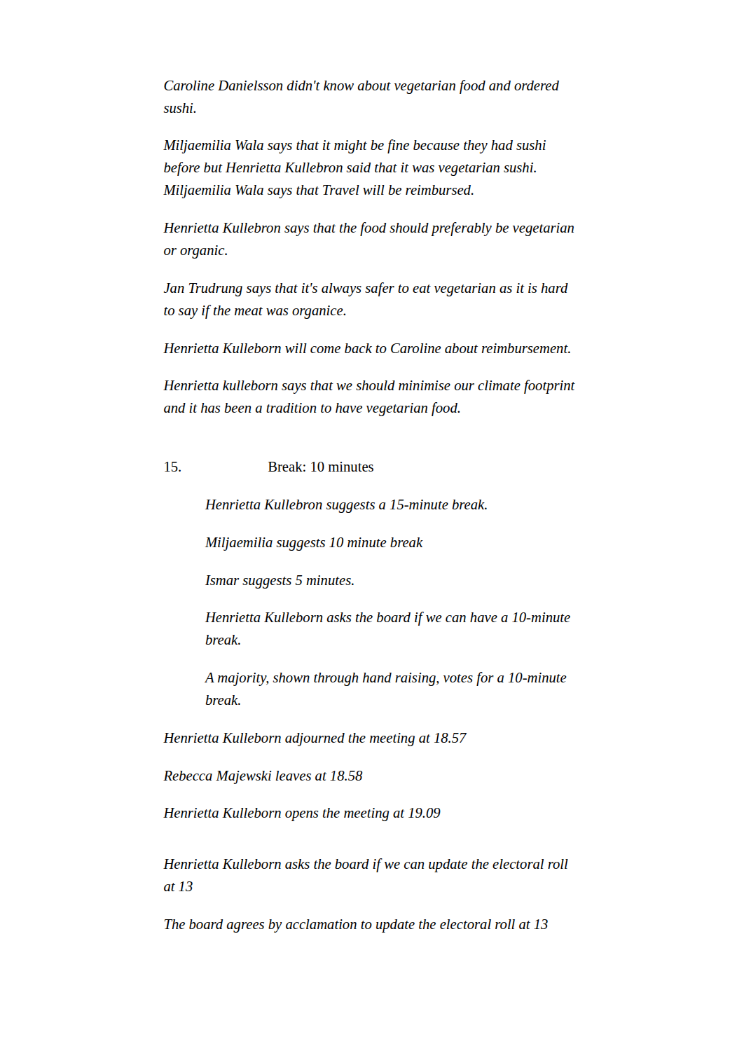Caroline Danielsson didn't know about vegetarian food and ordered sushi.
Miljaemilia Wala says that it might be fine because they had sushi before but Henrietta Kullebron said that it was vegetarian sushi. Miljaemilia Wala says that Travel will be reimbursed.
Henrietta Kullebron says that the food should preferably be vegetarian or organic.
Jan Trudrung says that it's always safer to eat vegetarian as it is hard to say if the meat was organice.
Henrietta Kulleborn will come back to Caroline about reimbursement.
Henrietta kulleborn says that we should minimise our climate footprint and it has been a tradition to have vegetarian food.
15. Break: 10 minutes
Henrietta Kullebron suggests a 15-minute break.
Miljaemilia suggests 10 minute break
Ismar suggests 5 minutes.
Henrietta Kulleborn asks the board if we can have a 10-minute break.
A majority, shown through hand raising, votes for a 10-minute break.
Henrietta Kulleborn adjourned the meeting at 18.57
Rebecca Majewski leaves at 18.58
Henrietta Kulleborn opens the meeting at 19.09
Henrietta Kulleborn asks the board if we can update the electoral roll at 13
The board agrees by acclamation to update the electoral roll at 13